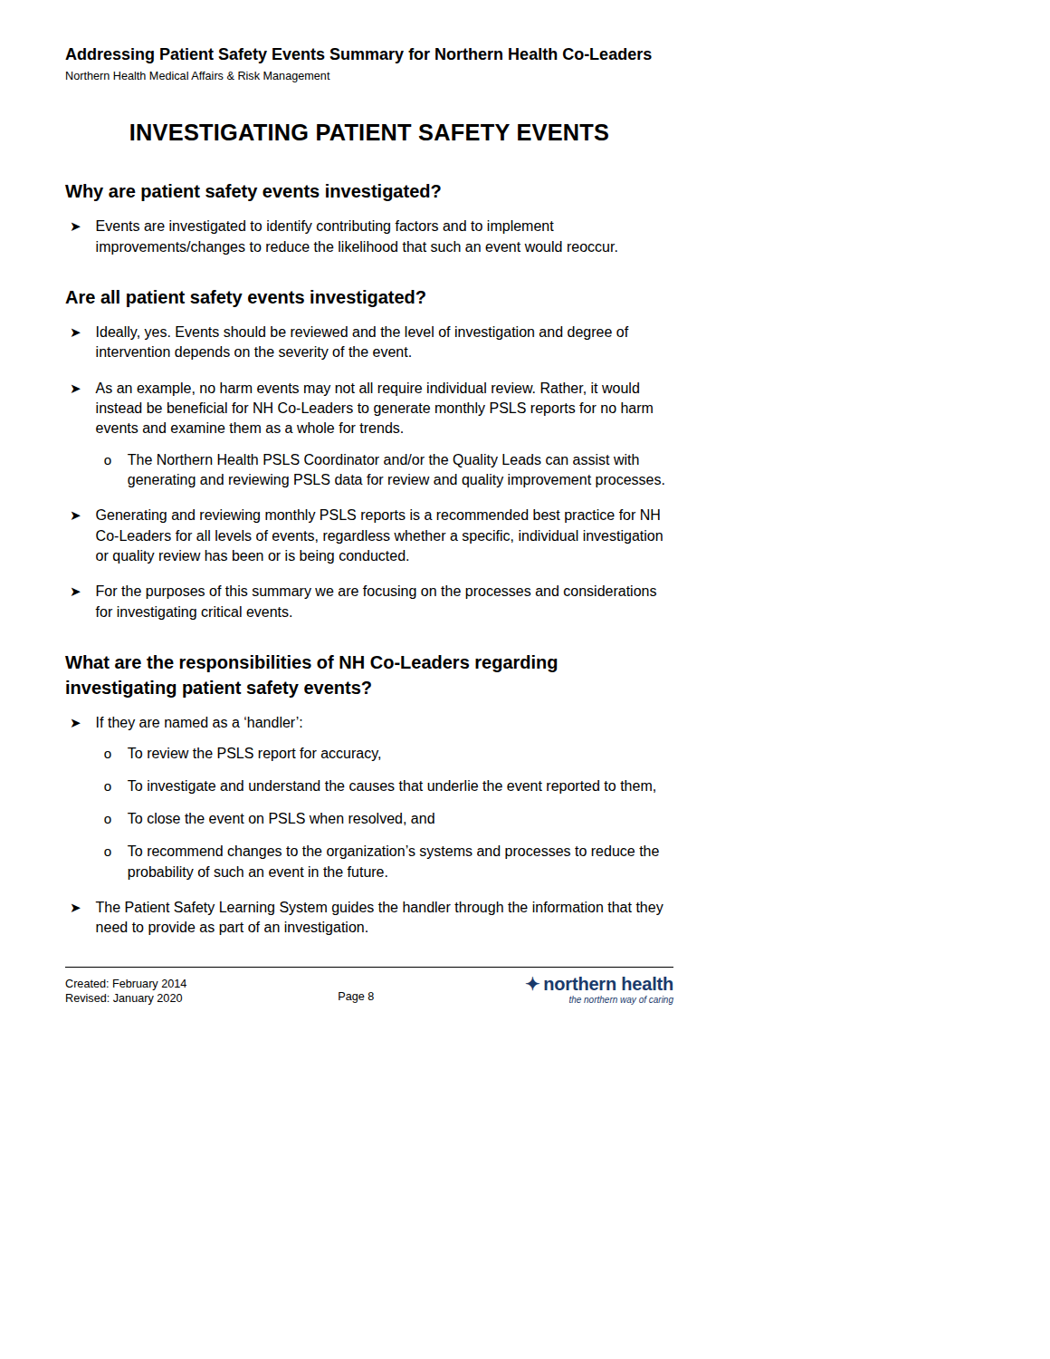Addressing Patient Safety Events Summary for Northern Health Co-Leaders
Northern Health Medical Affairs & Risk Management
INVESTIGATING PATIENT SAFETY EVENTS
Why are patient safety events investigated?
Events are investigated to identify contributing factors and to implement improvements/changes to reduce the likelihood that such an event would reoccur.
Are all patient safety events investigated?
Ideally, yes. Events should be reviewed and the level of investigation and degree of intervention depends on the severity of the event.
As an example, no harm events may not all require individual review. Rather, it would instead be beneficial for NH Co-Leaders to generate monthly PSLS reports for no harm events and examine them as a whole for trends.
The Northern Health PSLS Coordinator and/or the Quality Leads can assist with generating and reviewing PSLS data for review and quality improvement processes.
Generating and reviewing monthly PSLS reports is a recommended best practice for NH Co-Leaders for all levels of events, regardless whether a specific, individual investigation or quality review has been or is being conducted.
For the purposes of this summary we are focusing on the processes and considerations for investigating critical events.
What are the responsibilities of NH Co-Leaders regarding investigating patient safety events?
If they are named as a ‘handler’:
To review the PSLS report for accuracy,
To investigate and understand the causes that underlie the event reported to them,
To close the event on PSLS when resolved, and
To recommend changes to the organization’s systems and processes to reduce the probability of such an event in the future.
The Patient Safety Learning System guides the handler through the information that they need to provide as part of an investigation.
Created: February 2014
Revised: January 2020
Page 8
✦northern health
the northern way of caring